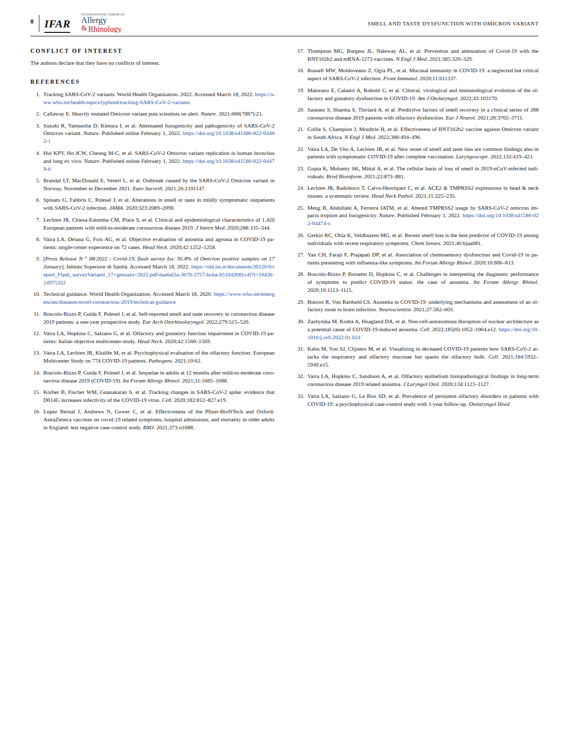8
IFAR International Forum of Allergy & Rhinology
Smell and taste dysfunction with omicron variant
Conflict of Interest
The authors declare that they have no conflicts of interest.
References
Tracking SARS-CoV-2 variants. World Health Organization. 2022. Accessed March 18, 2022. https://www.who.int/health-topics/typhoid/tracking-SARS-CoV-2-variants
Callaway E. Heavily mutated Omicron variant puts scientists on alert. Nature. 2021;600(7887):21.
Suzuki R, Yamasoba D, Kimura I, et al. Attenuated fusogenicity and pathogenicity of SARS-CoV-2 Omicron variant. Nature. Published online February 1, 2022. https://doi.org/10.1038/s41486-022-04462-1
Hui KPY, Ho JCW, Cheung M-C, et al. SARS-CoV-2 Omicron variant replication in human bronchus and lung ex vivo. Nature. Published online February 1, 2022. https://doi.org/10.1038/s41586-022-04479-6
Brandal LT, MacDonald E, Veneti L, et al. Outbreak caused by the SARS-CoV-2 Omicron variant in Norway, November to December 2021. Euro Surveill. 2021;26:2101147.
Spinato G, Fabbris C, Polesel J, et al. Alterations in smell or taste in mildly symptomatic outpatients with SARS-CoV-2 infection. JAMA. 2020;323:2089–2090.
Lechien JR, Chiesa-Estomba CM, Place S, et al. Clinical and epidemiological characteristics of 1,420 European patients with mild-to-moderate coronavirus disease 2019. J Intern Med. 2020;288:335–344.
Vaira LA, Deiana G, Fois AG, et al. Objective evaluation of anosmia and ageusia in COVID-19 patients: single-center experience on 72 cases. Head Neck. 2020;42:1252–1258.
[Press Release N ° 08/2022 - Covid-19, flash survey Iss: 95.8% of Omicron positive samples on 17 January]. Istituto Superiore di Sanità. Accessed March 18, 2022. https://old.iss.it/documents/20126/0/report_Flash_surveyVarianti_17+gennaio+2022.pdf/daa6af2a-3670-3757-bcba-651042081c4f?t=1643624975322
Technical guidance. World Health Organization. Accessed March 18, 2020. https://www.who.int/emergencies/diseases/novel-coronavirus-2019/technical-guidance
Boscolo-Rizzo P, Guida F, Polesel J, et al. Self-reported smell and taste recovery in coronavirus disease 2019 patients: a one-year prospective study. Eur Arch Otorhinolaryngol. 2022;279:515–520.
Vaira LA, Hopkins C, Salzano G, et al. Olfactory and gustatory function impairment in COVID-19 patients: Italian objective multicenter-study. Head Neck. 2020;42:1560–1569.
Vaira LA, Lechien JR, Khalife M, et al. Psychophysical evaluation of the olfactory function: European Multicenter Study on 774 COVID-19 patients. Pathogens. 2021;10:62.
Boscolo-Rizzo P, Guida F, Polesel J, et al. Sequelae in adults at 12 months after mild-to-moderate coronavirus disease 2019 (COVID-19). Int Forum Allergy Rhinol. 2021;11:1685–1688.
Korber B, Fischer WM, Gnanakaran S, et al. Tracking changes in SARS-CoV-2 spike: evidence that D614G increases infectivity of the COVID-19 virus. Cell. 2020;182:812–827.e19.
Lopez Bernal J, Andrews N, Gower C, et al. Effectiveness of the Pfizer-BioNTech and Oxford-AstraZeneca vaccines on covid-19 related symptoms, hospital admissions, and mortality in older adults in England: test negative case-control study. BMJ. 2021;373:n1088.
Thompson MG, Burgess JL, Naleway AL, et al. Prevention and attenuation of Covid-19 with the BNT162b2 and mRNA-1273 vaccines. N Engl J Med. 2021;385:320–329.
Russell MW, Moldoveanu Z, Ogra PL, et al. Mucosal immunity in COVID-19: a neglected but critical aspect of SARS-CoV-2 infection. Front Immunol. 2020;11:611337.
Maiorano E, Calastri A, Robotti C, et al. Clinical, virological and immunological evolution of the olfactory and gustatory dysfunction in COVID-19. Am J Otolaryngol. 2022;43:103170.
Saussez S, Sharma S, Thiriard A, et al. Predictive factors of smell recovery in a clinical series of 288 coronavirus disease 2019 patients with olfactory dysfunction. Eur J Neurol. 2021;28:3702–3711.
Collie S, Champion J, Moultrie H, et al. Effectiveness of BNT162b2 vaccine against Omicron variant in South Africa. N Engl J Med. 2022;386:494–496.
Vaira LA, De Vito A, Lechien JR, et al. New onset of smell and taste loss are common findings also in patients with symptomatic COVID-19 after complete vaccination. Laryngoscope. 2022;132:419–421.
Gupta K, Mohanty SK, Mittal A, et al. The cellular basis of loss of smell in 2019-nCoV-infected individuals. Brief Bioinform. 2021;22:873–881.
Lechien JR, Radulesco T, Calvo-Henriquez C, et al. ACE2 & TMPRSS2 expressions in head & neck tissues: a systematic review. Head Neck Pathol. 2021;15:225–235.
Meng B, Abdullahi A, Ferreira IATM, et al. Altered TMPRSS2 usage by SARS-CoV-2 omicron impacts tropism and fusogenicity. Nature. Published February 1, 2022. https://doi.org/10.1038/s41586-022-04474-x
Gerkin RC, Ohla K, Veldhuizen MG, et al. Recent smell loss is the best predictor of COVID-19 among individuals with recent respiratory symptoms. Chem Senses. 2021;46:bjaa081.
Yan CH, Faraji F, Prajapati DP, et al. Association of chemosensory dysfunction and Covid-19 in patients presenting with influenza-like symptoms. Int Forum Allergy Rhinol. 2020;10:806–813.
Boscolo-Rizzo P, Borsetto D, Hopkins C, et al. Challenges in interpreting the diagnostic performance of symptoms to predict COVID-19 status: the case of anosmia. Int Forum Allergy Rhinol. 2020;10:1113–1115.
Butowt R, Von Bartheld CS. Anosmia in COVID-19: underlying mechanisms and assessment of an olfactory route to brain infection. Neuroscientist. 2021;27:582–603.
Zazhytska M, Kodra A, Hoagland DA, et al. Non-cell-autonomous disruption of nuclear architecture as a potential cause of COVID-19-induced anosmia. Cell. 2022;185(6):1052–1064.e12. https://doi.org/10.1016/j.cell.2022.01.024
Kahn M, Yoo SJ, Clijsters M, et al. Visualizing in deceased COVID-19 patients how SARS-CoV-2 attacks the respiratory and olfactory mucosae but spares the olfactory bulb. Cell. 2021;184:5932–5949.e15.
Vaira LA, Hopkins C, Sandison A, et al. Olfactory epithelium histopathological findings in long-term coronavirus disease 2019 related anosmia. J Laryngol Otol. 2020;134:1123–1127.
Vaira LA, Salzano G, Le Bon SD, et al. Prevalence of persistent olfactory disorders in patients with COVID-19: a psychophysical case-control study with 1-year follow-up. Otolaryngol Head